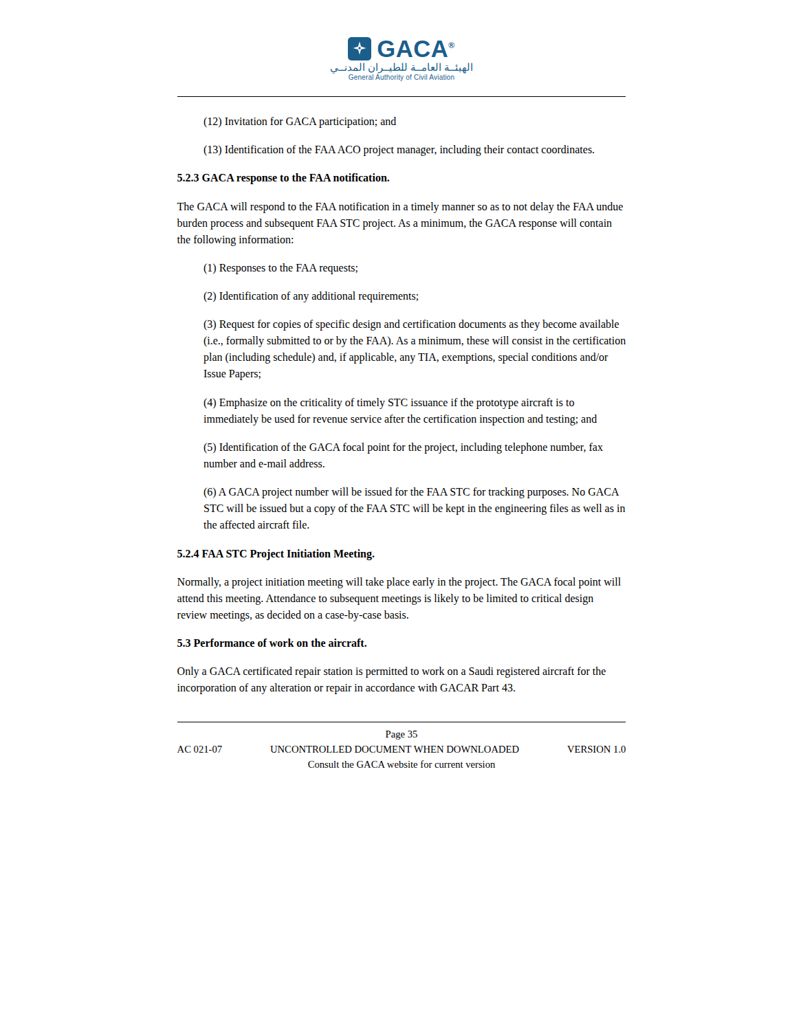GACA®
الهيئــة العامــة للطيــران المدنــي
General Authority of Civil Aviation
(12) Invitation for GACA participation; and
(13) Identification of the FAA ACO project manager, including their contact coordinates.
5.2.3 GACA response to the FAA notification.
The GACA will respond to the FAA notification in a timely manner so as to not delay the FAA undue burden process and subsequent FAA STC project. As a minimum, the GACA response will contain the following information:
(1) Responses to the FAA requests;
(2) Identification of any additional requirements;
(3) Request for copies of specific design and certification documents as they become available (i.e., formally submitted to or by the FAA). As a minimum, these will consist in the certification plan (including schedule) and, if applicable, any TIA, exemptions, special conditions and/or Issue Papers;
(4) Emphasize on the criticality of timely STC issuance if the prototype aircraft is to immediately be used for revenue service after the certification inspection and testing; and
(5) Identification of the GACA focal point for the project, including telephone number, fax number and e-mail address.
(6) A GACA project number will be issued for the FAA STC for tracking purposes. No GACA STC will be issued but a copy of the FAA STC will be kept in the engineering files as well as in the affected aircraft file.
5.2.4 FAA STC Project Initiation Meeting.
Normally, a project initiation meeting will take place early in the project. The GACA focal point will attend this meeting. Attendance to subsequent meetings is likely to be limited to critical design review meetings, as decided on a case-by-case basis.
5.3 Performance of work on the aircraft.
Only a GACA certificated repair station is permitted to work on a Saudi registered aircraft for the incorporation of any alteration or repair in accordance with GACAR Part 43.
Page 35
AC 021-07 UNCONTROLLED DOCUMENT WHEN DOWNLOADED VERSION 1.0
Consult the GACA website for current version